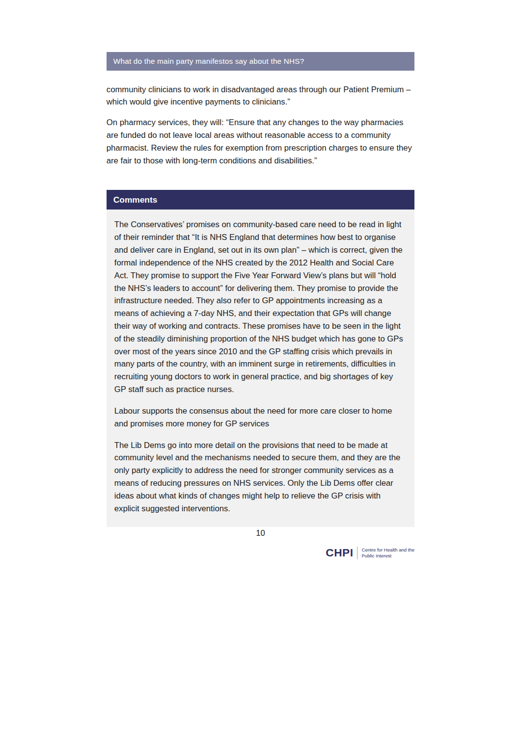What do the main party manifestos say about the NHS?
community clinicians to work in disadvantaged areas through our Patient Premium – which would give incentive payments to clinicians.”
On pharmacy services, they will: “Ensure that any changes to the way pharmacies are funded do not leave local areas without reasonable access to a community pharmacist. Review the rules for exemption from prescription charges to ensure they are fair to those with long-term conditions and disabilities.”
Comments
The Conservatives’ promises on community-based care need to be read in light of their reminder that “It is NHS England that determines how best to organise and deliver care in England, set out in its own plan” – which is correct, given the formal independence of the NHS created by the 2012 Health and Social Care Act. They promise to support the Five Year Forward View’s plans but will “hold the NHS’s leaders to account” for delivering them. They promise to provide the infrastructure needed. They also refer to GP appointments increasing as a means of achieving a 7-day NHS, and their expectation that GPs will change their way of working and contracts. These promises have to be seen in the light of the steadily diminishing proportion of the NHS budget which has gone to GPs over most of the years since 2010 and the GP staffing crisis which prevails in many parts of the country, with an imminent surge in retirements, difficulties in recruiting young doctors to work in general practice, and big shortages of key GP staff such as practice nurses.
Labour supports the consensus about the need for more care closer to home and promises more money for GP services
The Lib Dems go into more detail on the provisions that need to be made at community level and the mechanisms needed to secure them, and they are the only party explicitly to address the need for stronger community services as a means of reducing pressures on NHS services. Only the Lib Dems offer clear ideas about what kinds of changes might help to relieve the GP crisis with explicit suggested interventions.
10
CHPI Centre for Health and the
Public Interest